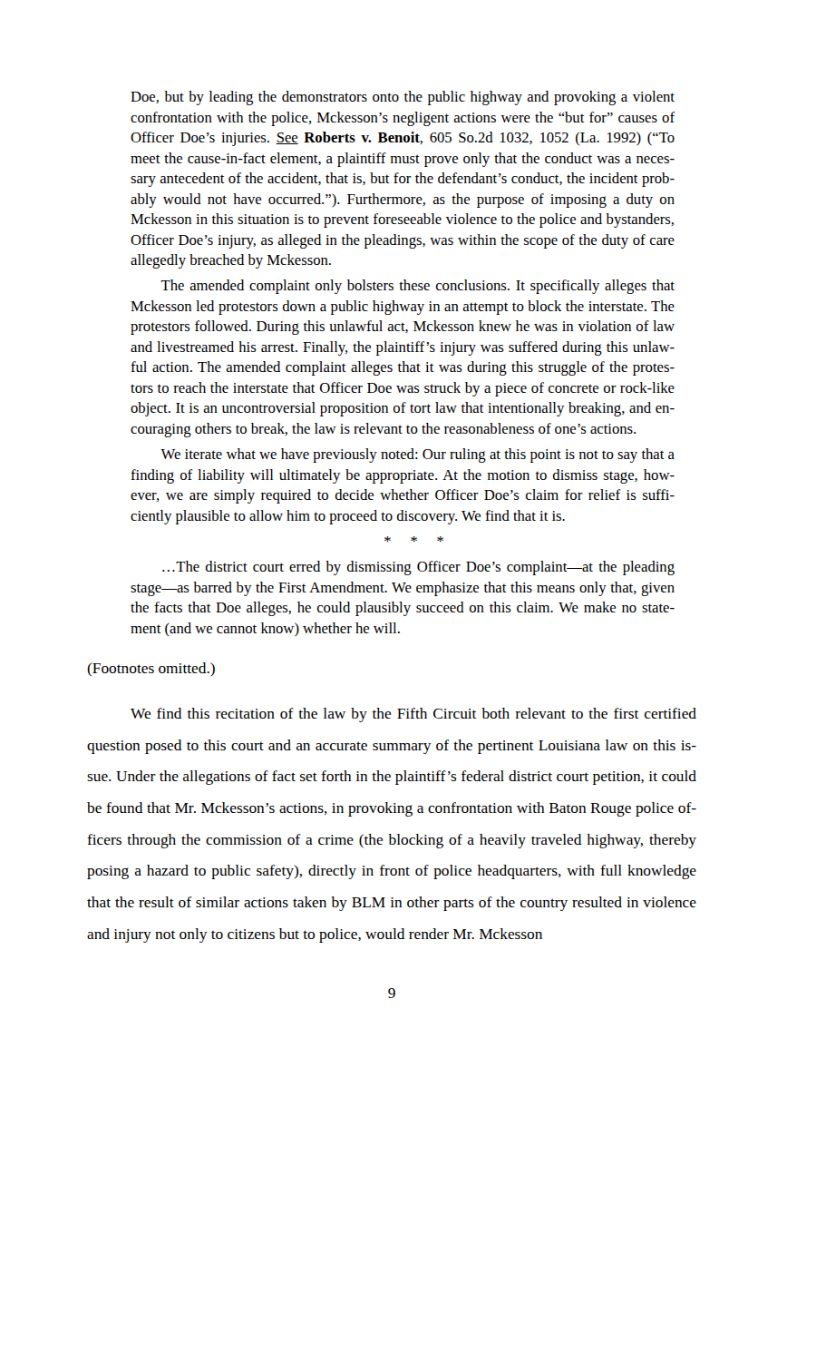Doe, but by leading the demonstrators onto the public highway and provoking a violent confrontation with the police, Mckesson’s negligent actions were the “but for” causes of Officer Doe’s injuries. See Roberts v. Benoit, 605 So.2d 1032, 1052 (La. 1992) (“To meet the cause-in-fact element, a plaintiff must prove only that the conduct was a necessary antecedent of the accident, that is, but for the defendant’s conduct, the incident probably would not have occurred.”). Furthermore, as the purpose of imposing a duty on Mckesson in this situation is to prevent foreseeable violence to the police and bystanders, Officer Doe’s injury, as alleged in the pleadings, was within the scope of the duty of care allegedly breached by Mckesson.
The amended complaint only bolsters these conclusions. It specifically alleges that Mckesson led protestors down a public highway in an attempt to block the interstate. The protestors followed. During this unlawful act, Mckesson knew he was in violation of law and livestreamed his arrest. Finally, the plaintiff’s injury was suffered during this unlawful action. The amended complaint alleges that it was during this struggle of the protestors to reach the interstate that Officer Doe was struck by a piece of concrete or rock-like object. It is an uncontroversial proposition of tort law that intentionally breaking, and encouraging others to break, the law is relevant to the reasonableness of one’s actions.
We iterate what we have previously noted: Our ruling at this point is not to say that a finding of liability will ultimately be appropriate. At the motion to dismiss stage, however, we are simply required to decide whether Officer Doe’s claim for relief is sufficiently plausible to allow him to proceed to discovery. We find that it is.
* * *
…The district court erred by dismissing Officer Doe’s complaint—at the pleading stage—as barred by the First Amendment. We emphasize that this means only that, given the facts that Doe alleges, he could plausibly succeed on this claim. We make no statement (and we cannot know) whether he will.
(Footnotes omitted.)
We find this recitation of the law by the Fifth Circuit both relevant to the first certified question posed to this court and an accurate summary of the pertinent Louisiana law on this issue. Under the allegations of fact set forth in the plaintiff’s federal district court petition, it could be found that Mr. Mckesson’s actions, in provoking a confrontation with Baton Rouge police officers through the commission of a crime (the blocking of a heavily traveled highway, thereby posing a hazard to public safety), directly in front of police headquarters, with full knowledge that the result of similar actions taken by BLM in other parts of the country resulted in violence and injury not only to citizens but to police, would render Mr. Mckesson
9